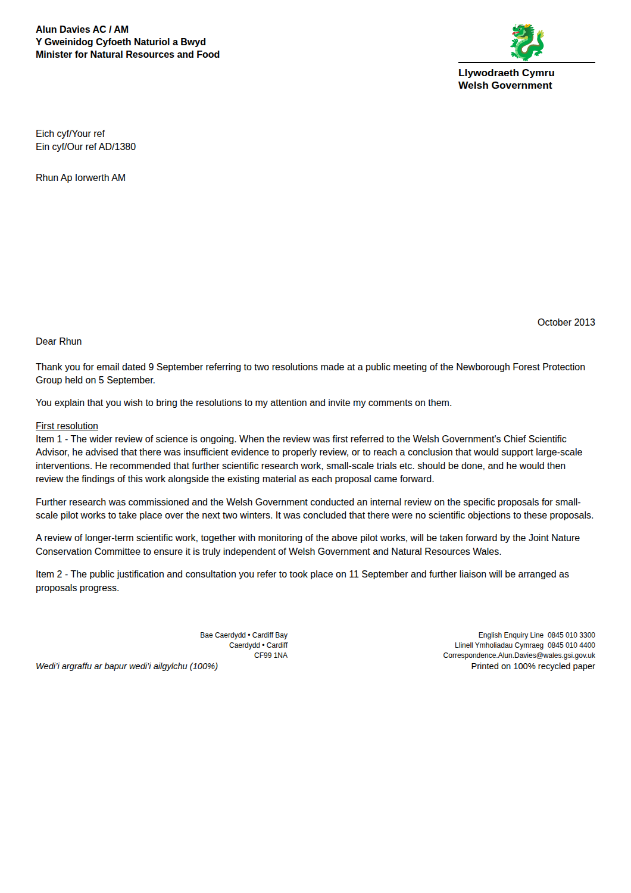Alun Davies AC / AM
Y Gweinidog Cyfoeth Naturiol a Bwyd
Minister for Natural Resources and Food
🐉
Llywodraeth Cymru
Welsh Government
Eich cyf/Your ref
Ein cyf/Our ref AD/1380
Rhun Ap Iorwerth AM
October 2013
Dear Rhun
Thank you for email dated 9 September referring to two resolutions made at a public meeting of the Newborough Forest Protection Group held on 5 September.
You explain that you wish to bring the resolutions to my attention and invite my comments on them.
First resolution
Item 1 - The wider review of science is ongoing. When the review was first referred to the Welsh Government's Chief Scientific Advisor, he advised that there was insufficient evidence to properly review, or to reach a conclusion that would support large-scale interventions. He recommended that further scientific research work, small-scale trials etc. should be done, and he would then review the findings of this work alongside the existing material as each proposal came forward.
Further research was commissioned and the Welsh Government conducted an internal review on the specific proposals for small-scale pilot works to take place over the next two winters. It was concluded that there were no scientific objections to these proposals.
A review of longer-term scientific work, together with monitoring of the above pilot works, will be taken forward by the Joint Nature Conservation Committee to ensure it is truly independent of Welsh Government and Natural Resources Wales.
Item 2 - The public justification and consultation you refer to took place on 11 September and further liaison will be arranged as proposals progress.
Bae Caerdydd • Cardiff Bay
Caerdydd • Cardiff
CF99 1NA
English Enquiry Line 0845 010 3300
Llinell Ymholiadau Cymraeg 0845 010 4400
Correspondence.Alun.Davies@wales.gsi.gov.uk
Wedi’i argraffu ar bapur wedi’i ailgylchu (100%)
Printed on 100% recycled paper